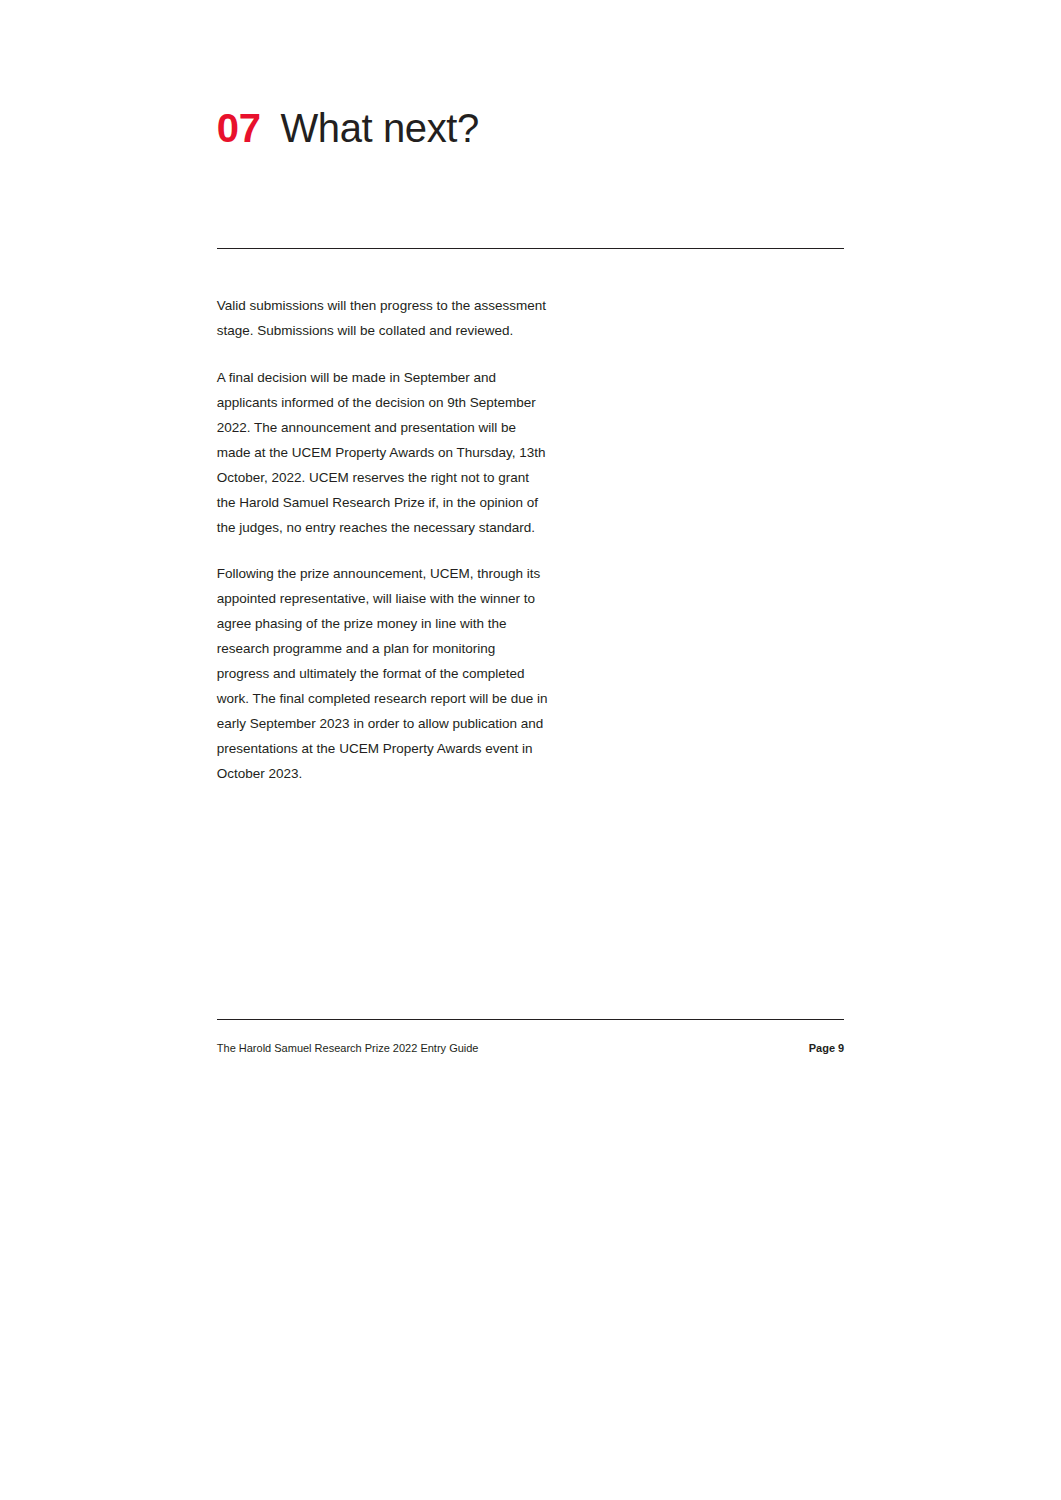07 What next?
Valid submissions will then progress to the assessment stage. Submissions will be collated and reviewed.
A final decision will be made in September and applicants informed of the decision on 9th September 2022. The announcement and presentation will be made at the UCEM Property Awards on Thursday, 13th October, 2022. UCEM reserves the right not to grant the Harold Samuel Research Prize if, in the opinion of the judges, no entry reaches the necessary standard.
Following the prize announcement, UCEM, through its appointed representative, will liaise with the winner to agree phasing of the prize money in line with the research programme and a plan for monitoring progress and ultimately the format of the completed work. The final completed research report will be due in early September 2023 in order to allow publication and presentations at the UCEM Property Awards event in October 2023.
The Harold Samuel Research Prize 2022 Entry Guide Page 9